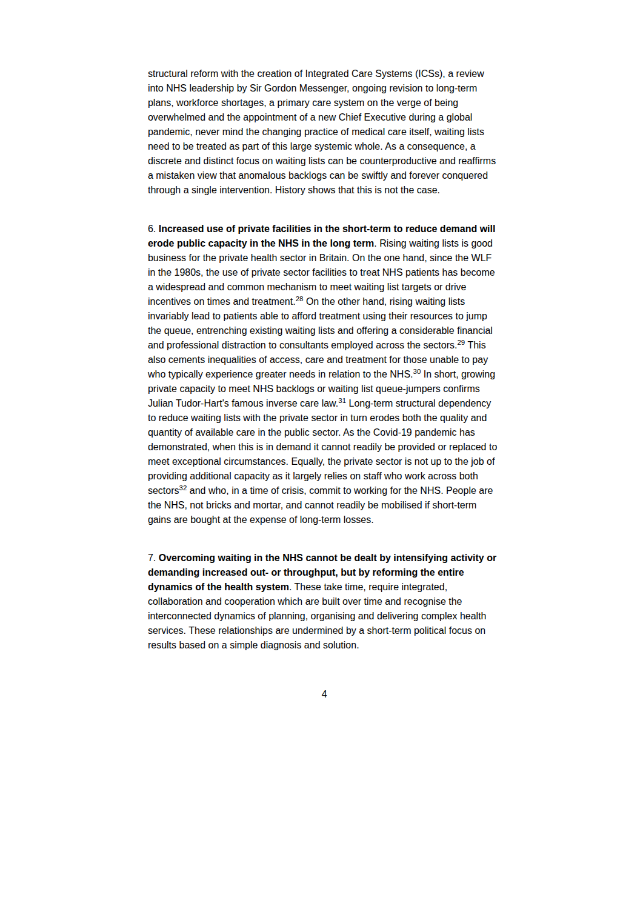structural reform with the creation of Integrated Care Systems (ICSs), a review into NHS leadership by Sir Gordon Messenger, ongoing revision to long-term plans, workforce shortages, a primary care system on the verge of being overwhelmed and the appointment of a new Chief Executive during a global pandemic, never mind the changing practice of medical care itself, waiting lists need to be treated as part of this large systemic whole. As a consequence, a discrete and distinct focus on waiting lists can be counterproductive and reaffirms a mistaken view that anomalous backlogs can be swiftly and forever conquered through a single intervention. History shows that this is not the case.
6. Increased use of private facilities in the short-term to reduce demand will erode public capacity in the NHS in the long term. Rising waiting lists is good business for the private health sector in Britain. On the one hand, since the WLF in the 1980s, the use of private sector facilities to treat NHS patients has become a widespread and common mechanism to meet waiting list targets or drive incentives on times and treatment.28 On the other hand, rising waiting lists invariably lead to patients able to afford treatment using their resources to jump the queue, entrenching existing waiting lists and offering a considerable financial and professional distraction to consultants employed across the sectors.29 This also cements inequalities of access, care and treatment for those unable to pay who typically experience greater needs in relation to the NHS.30 In short, growing private capacity to meet NHS backlogs or waiting list queue-jumpers confirms Julian Tudor-Hart's famous inverse care law.31 Long-term structural dependency to reduce waiting lists with the private sector in turn erodes both the quality and quantity of available care in the public sector. As the Covid-19 pandemic has demonstrated, when this is in demand it cannot readily be provided or replaced to meet exceptional circumstances. Equally, the private sector is not up to the job of providing additional capacity as it largely relies on staff who work across both sectors32 and who, in a time of crisis, commit to working for the NHS. People are the NHS, not bricks and mortar, and cannot readily be mobilised if short-term gains are bought at the expense of long-term losses.
7. Overcoming waiting in the NHS cannot be dealt by intensifying activity or demanding increased out- or throughput, but by reforming the entire dynamics of the health system. These take time, require integrated, collaboration and cooperation which are built over time and recognise the interconnected dynamics of planning, organising and delivering complex health services. These relationships are undermined by a short-term political focus on results based on a simple diagnosis and solution.
4